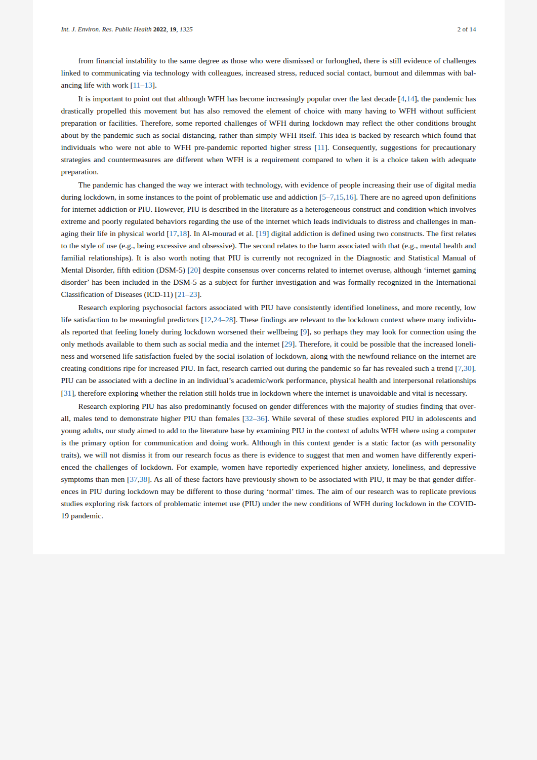Int. J. Environ. Res. Public Health 2022, 19, 1325 2 of 14
from financial instability to the same degree as those who were dismissed or furloughed, there is still evidence of challenges linked to communicating via technology with colleagues, increased stress, reduced social contact, burnout and dilemmas with balancing life with work [11–13].
It is important to point out that although WFH has become increasingly popular over the last decade [4,14], the pandemic has drastically propelled this movement but has also removed the element of choice with many having to WFH without sufficient preparation or facilities. Therefore, some reported challenges of WFH during lockdown may reflect the other conditions brought about by the pandemic such as social distancing, rather than simply WFH itself. This idea is backed by research which found that individuals who were not able to WFH pre-pandemic reported higher stress [11]. Consequently, suggestions for precautionary strategies and countermeasures are different when WFH is a requirement compared to when it is a choice taken with adequate preparation.
The pandemic has changed the way we interact with technology, with evidence of people increasing their use of digital media during lockdown, in some instances to the point of problematic use and addiction [5–7,15,16]. There are no agreed upon definitions for internet addiction or PIU. However, PIU is described in the literature as a heterogeneous construct and condition which involves extreme and poorly regulated behaviors regarding the use of the internet which leads individuals to distress and challenges in managing their life in physical world [17,18]. In Al-mourad et al. [19] digital addiction is defined using two constructs. The first relates to the style of use (e.g., being excessive and obsessive). The second relates to the harm associated with that (e.g., mental health and familial relationships). It is also worth noting that PIU is currently not recognized in the Diagnostic and Statistical Manual of Mental Disorder, fifth edition (DSM-5) [20] despite consensus over concerns related to internet overuse, although ‘internet gaming disorder’ has been included in the DSM-5 as a subject for further investigation and was formally recognized in the International Classification of Diseases (ICD-11) [21–23].
Research exploring psychosocial factors associated with PIU have consistently identified loneliness, and more recently, low life satisfaction to be meaningful predictors [12,24–28]. These findings are relevant to the lockdown context where many individuals reported that feeling lonely during lockdown worsened their wellbeing [9], so perhaps they may look for connection using the only methods available to them such as social media and the internet [29]. Therefore, it could be possible that the increased loneliness and worsened life satisfaction fueled by the social isolation of lockdown, along with the newfound reliance on the internet are creating conditions ripe for increased PIU. In fact, research carried out during the pandemic so far has revealed such a trend [7,30]. PIU can be associated with a decline in an individual’s academic/work performance, physical health and interpersonal relationships [31], therefore exploring whether the relation still holds true in lockdown where the internet is unavoidable and vital is necessary.
Research exploring PIU has also predominantly focused on gender differences with the majority of studies finding that overall, males tend to demonstrate higher PIU than females [32–36]. While several of these studies explored PIU in adolescents and young adults, our study aimed to add to the literature base by examining PIU in the context of adults WFH where using a computer is the primary option for communication and doing work. Although in this context gender is a static factor (as with personality traits), we will not dismiss it from our research focus as there is evidence to suggest that men and women have differently experienced the challenges of lockdown. For example, women have reportedly experienced higher anxiety, loneliness, and depressive symptoms than men [37,38]. As all of these factors have previously shown to be associated with PIU, it may be that gender differences in PIU during lockdown may be different to those during ‘normal’ times. The aim of our research was to replicate previous studies exploring risk factors of problematic internet use (PIU) under the new conditions of WFH during lockdown in the COVID-19 pandemic.